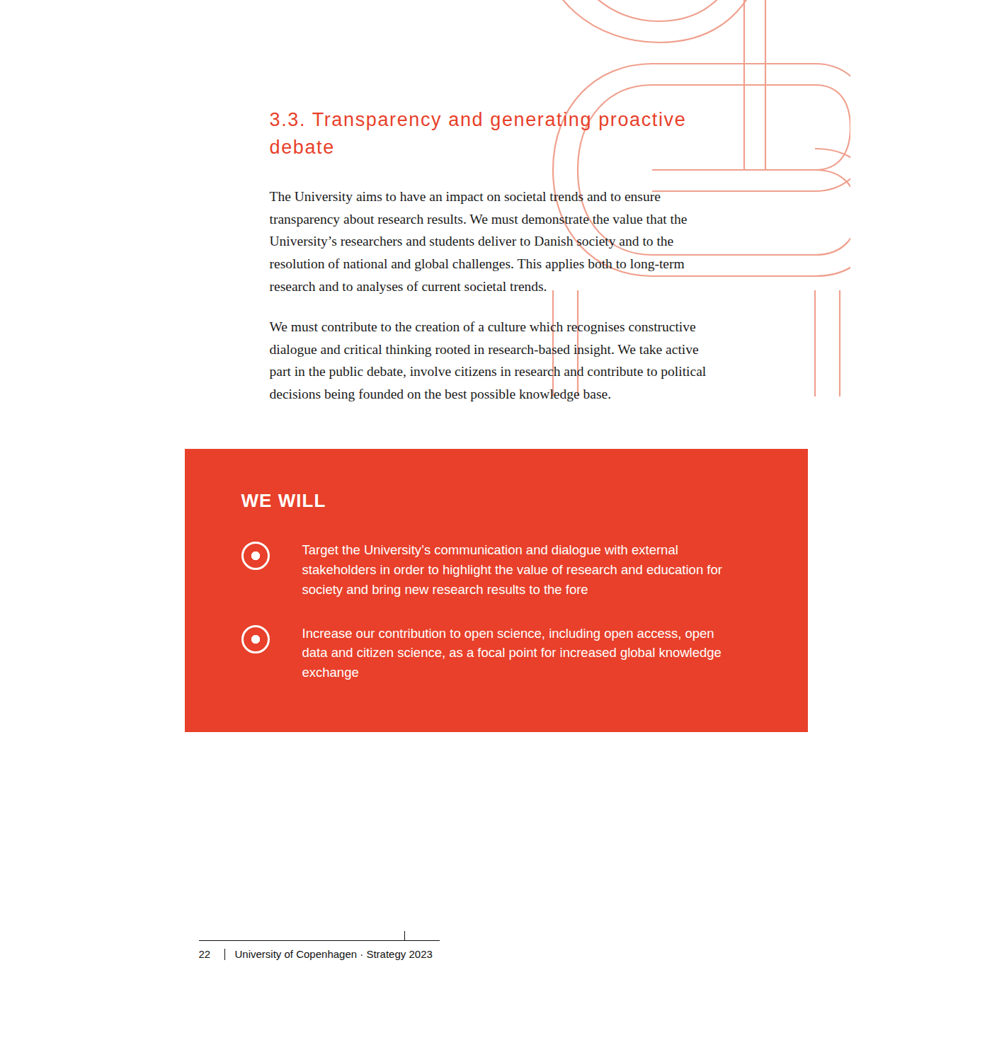3.3. Transparency and generating proactive debate
The University aims to have an impact on societal trends and to ensure transparency about research results. We must demonstrate the value that the University’s researchers and students deliver to Danish society and to the resolution of national and global challenges. This applies both to long-term research and to analyses of current societal trends.
We must contribute to the creation of a culture which recognises constructive dialogue and critical thinking rooted in research-based insight. We take active part in the public debate, involve citizens in research and contribute to political decisions being founded on the best possible knowledge base.
WE WILL
Target the University’s communication and dialogue with external stakeholders in order to highlight the value of research and education for society and bring new research results to the fore
Increase our contribution to open science, including open access, open data and citizen science, as a focal point for increased global knowledge exchange
22 University of Copenhagen · Strategy 2023